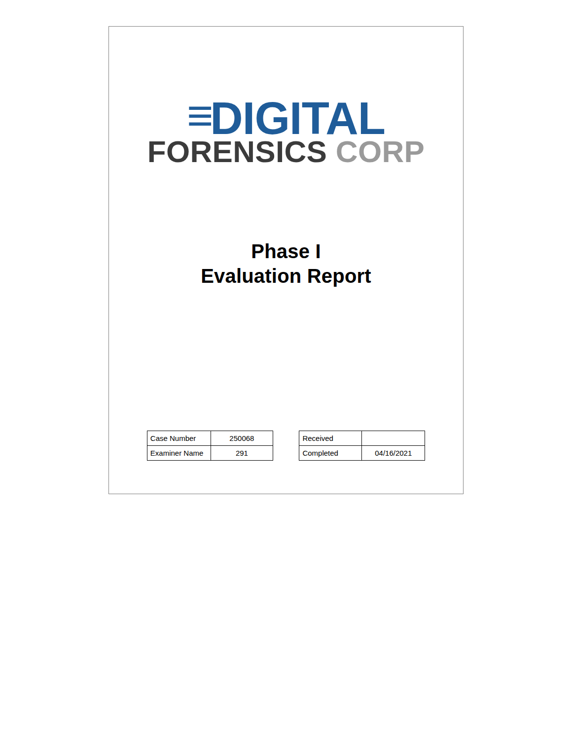≡DIGITAL
FORENSICS CORP
Phase I
Evaluation Report
| Case Number | 250068 |
| Examiner Name | 291 |
| Received | |
| Completed | 04/16/2021 |